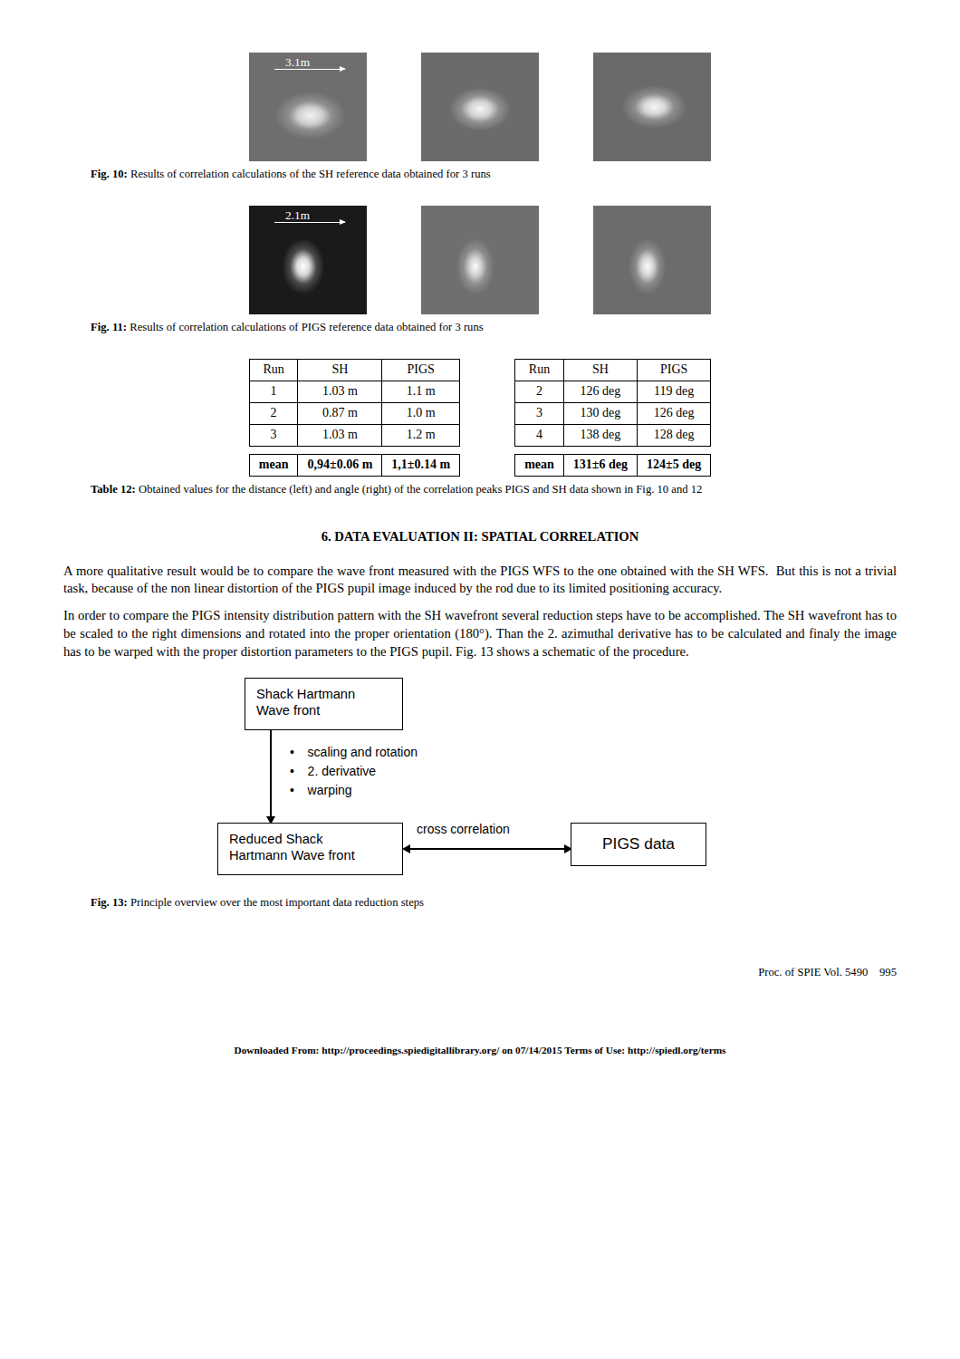3.1m
Fig. 10: Results of correlation calculations of the SH reference data obtained for 3 runs
2.1m
Fig. 11: Results of correlation calculations of PIGS reference data obtained for 3 runs
| Run | SH | PIGS |
| 1 | 1.03 m | 1.1 m |
| 2 | 0.87 m | 1.0 m |
| 3 | 1.03 m | 1.2 m |
| mean | 0,94±0.06 m | 1,1±0.14 m |
| Run | SH | PIGS |
| 2 | 126 deg | 119 deg |
| 3 | 130 deg | 126 deg |
| 4 | 138 deg | 128 deg |
| mean | 131±6 deg | 124±5 deg |
Table 12: Obtained values for the distance (left) and angle (right) of the correlation peaks PIGS and SH data shown in Fig. 10 and 12
6. DATA EVALUATION II: SPATIAL CORRELATION
A more qualitative result would be to compare the wave front measured with the PIGS WFS to the one obtained with the SH WFS. But this is not a trivial task, because of the non linear distortion of the PIGS pupil image induced by the rod due to its limited positioning accuracy.
In order to compare the PIGS intensity distribution pattern with the SH wavefront several reduction steps have to be accomplished. The SH wavefront has to be scaled to the right dimensions and rotated into the proper orientation (180°). Than the 2. azimuthal derivative has to be calculated and finaly the image has to be warped with the proper distortion parameters to the PIGS pupil. Fig. 13 shows a schematic of the procedure.
Shack Hartmann
Wave front
scaling and rotation
2. derivative
warping
Reduced Shack
Hartmann Wave front
cross correlation
PIGS data
Fig. 13: Principle overview over the most important data reduction steps
Proc. of SPIE Vol. 5490 995
Downloaded From: http://proceedings.spiedigitallibrary.org/ on 07/14/2015 Terms of Use: http://spiedl.org/terms